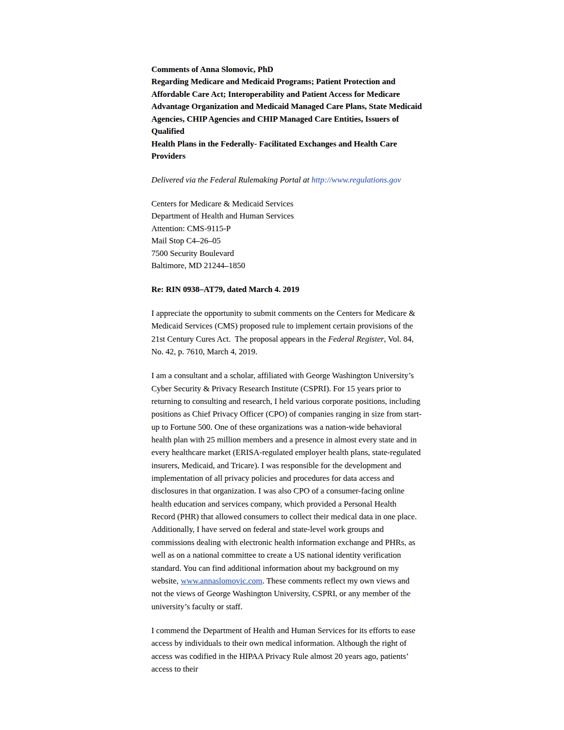Comments of Anna Slomovic, PhD
Regarding Medicare and Medicaid Programs; Patient Protection and
Affordable Care Act; Interoperability and Patient Access for Medicare
Advantage Organization and Medicaid Managed Care Plans, State Medicaid
Agencies, CHIP Agencies and CHIP Managed Care Entities, Issuers of Qualified
Health Plans in the Federally- Facilitated Exchanges and Health Care
Providers
Delivered via the Federal Rulemaking Portal at http://www.regulations.gov
Centers for Medicare & Medicaid Services Department of Health and Human Services Attention: CMS-9115-P Mail Stop C4–26–05 7500 Security Boulevard Baltimore, MD 21244–1850
Re: RIN 0938–AT79, dated March 4. 2019
I appreciate the opportunity to submit comments on the Centers for Medicare & Medicaid Services (CMS) proposed rule to implement certain provisions of the 21st Century Cures Act. The proposal appears in the Federal Register, Vol. 84, No. 42, p. 7610, March 4, 2019.
I am a consultant and a scholar, affiliated with George Washington University’s Cyber Security & Privacy Research Institute (CSPRI). For 15 years prior to returning to consulting and research, I held various corporate positions, including positions as Chief Privacy Officer (CPO) of companies ranging in size from start-up to Fortune 500. One of these organizations was a nation-wide behavioral health plan with 25 million members and a presence in almost every state and in every healthcare market (ERISA-regulated employer health plans, state-regulated insurers, Medicaid, and Tricare). I was responsible for the development and implementation of all privacy policies and procedures for data access and disclosures in that organization. I was also CPO of a consumer-facing online health education and services company, which provided a Personal Health Record (PHR) that allowed consumers to collect their medical data in one place. Additionally, I have served on federal and state-level work groups and commissions dealing with electronic health information exchange and PHRs, as well as on a national committee to create a US national identity verification standard. You can find additional information about my background on my website, www.annaslomovic.com. These comments reflect my own views and not the views of George Washington University, CSPRI, or any member of the university’s faculty or staff.
I commend the Department of Health and Human Services for its efforts to ease access by individuals to their own medical information. Although the right of access was codified in the HIPAA Privacy Rule almost 20 years ago, patients’ access to their